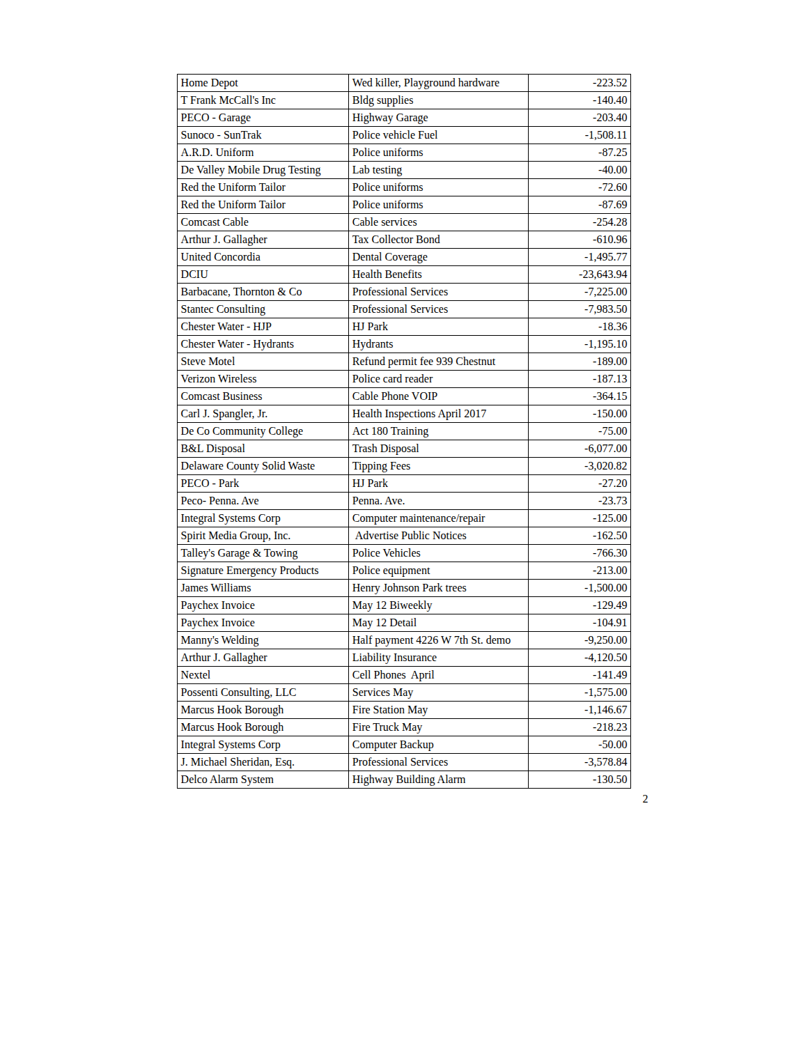| Home Depot | Wed killer, Playground hardware | -223.52 |
| T Frank McCall's Inc | Bldg supplies | -140.40 |
| PECO - Garage | Highway Garage | -203.40 |
| Sunoco - SunTrak | Police vehicle Fuel | -1,508.11 |
| A.R.D. Uniform | Police uniforms | -87.25 |
| De Valley Mobile Drug Testing | Lab testing | -40.00 |
| Red the Uniform Tailor | Police uniforms | -72.60 |
| Red the Uniform Tailor | Police uniforms | -87.69 |
| Comcast Cable | Cable services | -254.28 |
| Arthur J. Gallagher | Tax Collector Bond | -610.96 |
| United Concordia | Dental Coverage | -1,495.77 |
| DCIU | Health Benefits | -23,643.94 |
| Barbacane, Thornton & Co | Professional Services | -7,225.00 |
| Stantec Consulting | Professional Services | -7,983.50 |
| Chester Water - HJP | HJ Park | -18.36 |
| Chester Water - Hydrants | Hydrants | -1,195.10 |
| Steve Motel | Refund permit fee 939 Chestnut | -189.00 |
| Verizon Wireless | Police card reader | -187.13 |
| Comcast Business | Cable Phone VOIP | -364.15 |
| Carl J. Spangler, Jr. | Health Inspections April 2017 | -150.00 |
| De Co Community College | Act 180 Training | -75.00 |
| B&L Disposal | Trash Disposal | -6,077.00 |
| Delaware County Solid Waste | Tipping Fees | -3,020.82 |
| PECO - Park | HJ Park | -27.20 |
| Peco- Penna. Ave | Penna. Ave. | -23.73 |
| Integral Systems Corp | Computer maintenance/repair | -125.00 |
| Spirit Media Group, Inc. | Advertise Public Notices | -162.50 |
| Talley's Garage & Towing | Police Vehicles | -766.30 |
| Signature Emergency Products | Police equipment | -213.00 |
| James Williams | Henry Johnson Park trees | -1,500.00 |
| Paychex Invoice | May 12 Biweekly | -129.49 |
| Paychex Invoice | May 12 Detail | -104.91 |
| Manny's Welding | Half payment 4226 W 7th St. demo | -9,250.00 |
| Arthur J. Gallagher | Liability Insurance | -4,120.50 |
| Nextel | Cell Phones April | -141.49 |
| Possenti Consulting, LLC | Services May | -1,575.00 |
| Marcus Hook Borough | Fire Station May | -1,146.67 |
| Marcus Hook Borough | Fire Truck May | -218.23 |
| Integral Systems Corp | Computer Backup | -50.00 |
| J. Michael Sheridan, Esq. | Professional Services | -3,578.84 |
| Delco Alarm System | Highway Building Alarm | -130.50 |
2